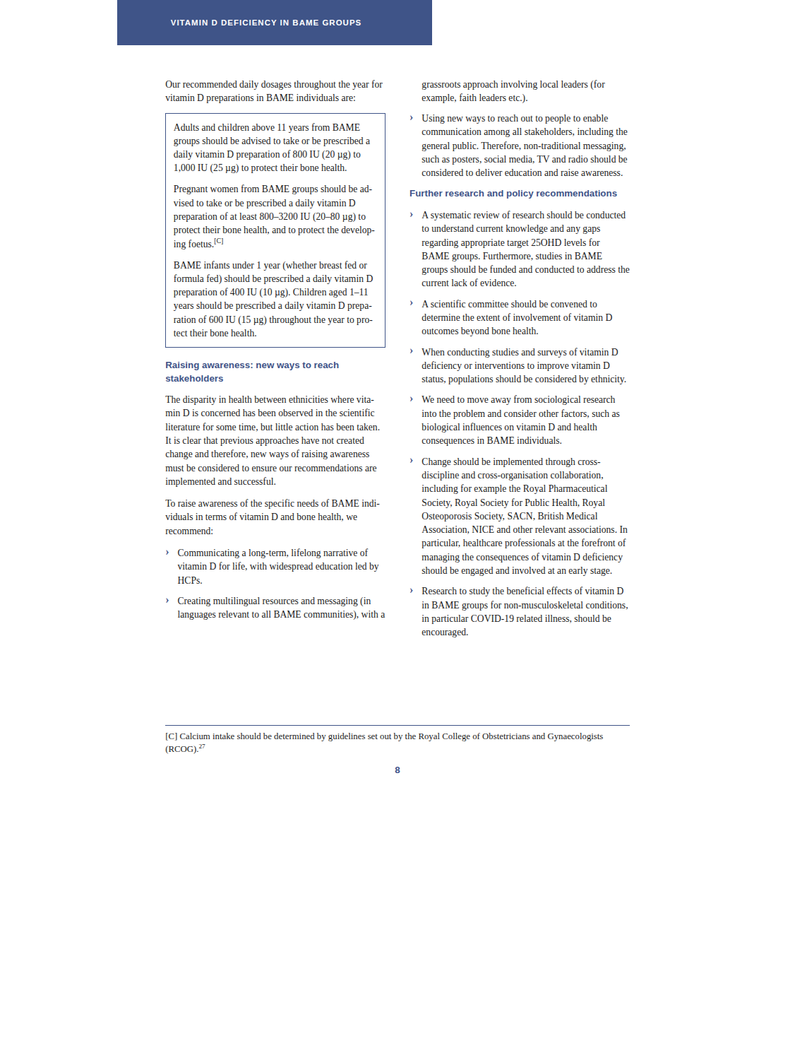Vitamin D deficiency in BAME groups
Our recommended daily dosages throughout the year for vitamin D preparations in BAME individuals are:
Adults and children above 11 years from BAME groups should be advised to take or be prescribed a daily vitamin D preparation of 800 IU (20 µg) to 1,000 IU (25 µg) to protect their bone health.
Pregnant women from BAME groups should be advised to take or be prescribed a daily vitamin D preparation of at least 800–3200 IU (20–80 µg) to protect their bone health, and to protect the developing foetus.[C]
BAME infants under 1 year (whether breast fed or formula fed) should be prescribed a daily vitamin D preparation of 400 IU (10 µg). Children aged 1–11 years should be prescribed a daily vitamin D preparation of 600 IU (15 µg) throughout the year to protect their bone health.
Raising awareness: new ways to reach stakeholders
The disparity in health between ethnicities where vitamin D is concerned has been observed in the scientific literature for some time, but little action has been taken. It is clear that previous approaches have not created change and therefore, new ways of raising awareness must be considered to ensure our recommendations are implemented and successful.
To raise awareness of the specific needs of BAME individuals in terms of vitamin D and bone health, we recommend:
Communicating a long-term, lifelong narrative of vitamin D for life, with widespread education led by HCPs.
Creating multilingual resources and messaging (in languages relevant to all BAME communities), with a grassroots approach involving local leaders (for example, faith leaders etc.).
Using new ways to reach out to people to enable communication among all stakeholders, including the general public. Therefore, non-traditional messaging, such as posters, social media, TV and radio should be considered to deliver education and raise awareness.
Further research and policy recommendations
A systematic review of research should be conducted to understand current knowledge and any gaps regarding appropriate target 25OHD levels for BAME groups. Furthermore, studies in BAME groups should be funded and conducted to address the current lack of evidence.
A scientific committee should be convened to determine the extent of involvement of vitamin D outcomes beyond bone health.
When conducting studies and surveys of vitamin D deficiency or interventions to improve vitamin D status, populations should be considered by ethnicity.
We need to move away from sociological research into the problem and consider other factors, such as biological influences on vitamin D and health consequences in BAME individuals.
Change should be implemented through cross-discipline and cross-organisation collaboration, including for example the Royal Pharmaceutical Society, Royal Society for Public Health, Royal Osteoporosis Society, SACN, British Medical Association, NICE and other relevant associations. In particular, healthcare professionals at the forefront of managing the consequences of vitamin D deficiency should be engaged and involved at an early stage.
Research to study the beneficial effects of vitamin D in BAME groups for non-musculoskeletal conditions, in particular COVID-19 related illness, should be encouraged.
[C] Calcium intake should be determined by guidelines set out by the Royal College of Obstetricians and Gynaecologists (RCOG).27
8